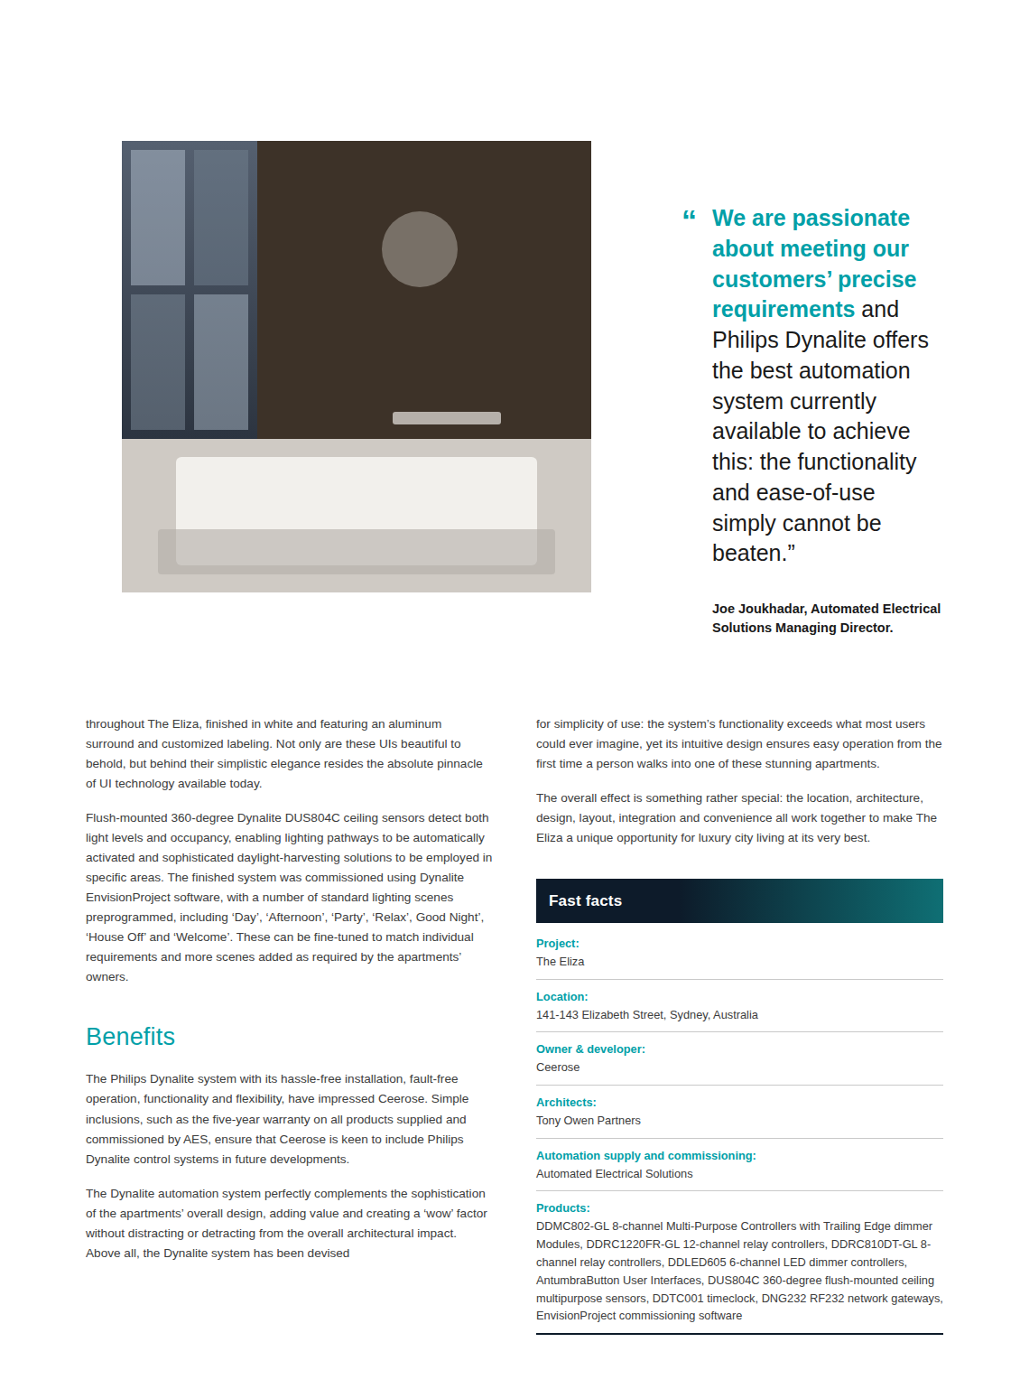“We are passionate about meeting our customers’ precise requirements and Philips Dynalite offers the best automation system currently available to achieve this: the functionality and ease-of-use simply cannot be beaten.”
Joe Joukhadar, Automated Electrical
Solutions Managing Director.
throughout The Eliza, finished in white and featuring an aluminum surround and customized labeling. Not only are these UIs beautiful to behold, but behind their simplistic elegance resides the absolute pinnacle of UI technology available today.
Flush-mounted 360-degree Dynalite DUS804C ceiling sensors detect both light levels and occupancy, enabling lighting pathways to be automatically activated and sophisticated daylight-harvesting solutions to be employed in specific areas. The finished system was commissioned using Dynalite EnvisionProject software, with a number of standard lighting scenes preprogrammed, including ‘Day’, ‘Afternoon’, ‘Party’, ‘Relax’, Good Night’, ‘House Off’ and ‘Welcome’. These can be fine-tuned to match individual requirements and more scenes added as required by the apartments’ owners.
Benefits
The Philips Dynalite system with its hassle-free installation, fault-free operation, functionality and flexibility, have impressed Ceerose. Simple inclusions, such as the five-year warranty on all products supplied and commissioned by AES, ensure that Ceerose is keen to include Philips Dynalite control systems in future developments.
The Dynalite automation system perfectly complements the sophistication of the apartments’ overall design, adding value and creating a ‘wow’ factor without distracting or detracting from the overall architectural impact. Above all, the Dynalite system has been devised
for simplicity of use: the system’s functionality exceeds what most users could ever imagine, yet its intuitive design ensures easy operation from the first time a person walks into one of these stunning apartments.
The overall effect is something rather special: the location, architecture, design, layout, integration and convenience all work together to make The Eliza a unique opportunity for luxury city living at its very best.
Fast facts
Project: The Eliza
Location: 141-143 Elizabeth Street, Sydney, Australia
Owner & developer: Ceerose
Architects: Tony Owen Partners
Automation supply and commissioning: Automated Electrical Solutions
Products: DDMC802-GL 8-channel Multi-Purpose Controllers with Trailing Edge dimmer Modules, DDRC1220FR-GL 12-channel relay controllers, DDRC810DT-GL 8-channel relay controllers, DDLED605 6-channel LED dimmer controllers, AntumbraButton User Interfaces, DUS804C 360-degree flush-mounted ceiling multipurpose sensors, DDTC001 timeclock, DNG232 RF232 network gateways, EnvisionProject commissioning software